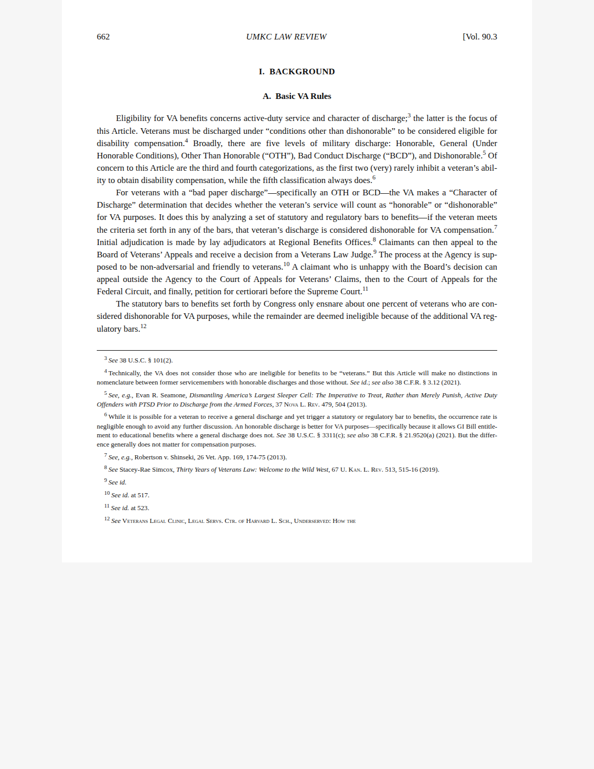662 UMKC LAW REVIEW [Vol. 90.3
I. BACKGROUND
A. Basic VA Rules
Eligibility for VA benefits concerns active-duty service and character of discharge;3 the latter is the focus of this Article. Veterans must be discharged under “conditions other than dishonorable” to be considered eligible for disability compensation.4 Broadly, there are five levels of military discharge: Honorable, General (Under Honorable Conditions), Other Than Honorable (“OTH”), Bad Conduct Discharge (“BCD”), and Dishonorable.5 Of concern to this Article are the third and fourth categorizations, as the first two (very) rarely inhibit a veteran’s ability to obtain disability compensation, while the fifth classification always does.6
For veterans with a “bad paper discharge”—specifically an OTH or BCD—the VA makes a “Character of Discharge” determination that decides whether the veteran’s service will count as “honorable” or “dishonorable” for VA purposes. It does this by analyzing a set of statutory and regulatory bars to benefits—if the veteran meets the criteria set forth in any of the bars, that veteran’s discharge is considered dishonorable for VA compensation.7 Initial adjudication is made by lay adjudicators at Regional Benefits Offices.8 Claimants can then appeal to the Board of Veterans’ Appeals and receive a decision from a Veterans Law Judge.9 The process at the Agency is supposed to be non-adversarial and friendly to veterans.10 A claimant who is unhappy with the Board’s decision can appeal outside the Agency to the Court of Appeals for Veterans’ Claims, then to the Court of Appeals for the Federal Circuit, and finally, petition for certiorari before the Supreme Court.11
The statutory bars to benefits set forth by Congress only ensnare about one percent of veterans who are considered dishonorable for VA purposes, while the remainder are deemed ineligible because of the additional VA regulatory bars.12
3 See 38 U.S.C. § 101(2).
4 Technically, the VA does not consider those who are ineligible for benefits to be “veterans.” But this Article will make no distinctions in nomenclature between former servicemembers with honorable discharges and those without. See id.; see also 38 C.F.R. § 3.12 (2021).
5 See, e.g., Evan R. Seamone, Dismantling America’s Largest Sleeper Cell: The Imperative to Treat, Rather than Merely Punish, Active Duty Offenders with PTSD Prior to Discharge from the Armed Forces, 37 Nova L. Rev. 479, 504 (2013).
6 While it is possible for a veteran to receive a general discharge and yet trigger a statutory or regulatory bar to benefits, the occurrence rate is negligible enough to avoid any further discussion. An honorable discharge is better for VA purposes—specifically because it allows GI Bill entitlement to educational benefits where a general discharge does not. See 38 U.S.C. § 3311(c); see also 38 C.F.R. § 21.9520(a) (2021). But the difference generally does not matter for compensation purposes.
7 See, e.g., Robertson v. Shinseki, 26 Vet. App. 169, 174-75 (2013).
8 See Stacey-Rae Simcox, Thirty Years of Veterans Law: Welcome to the Wild West, 67 U. Kan. L. Rev. 513, 515-16 (2019).
9 See id.
10 See id. at 517.
11 See id. at 523.
12 See Veterans Legal Clinic, Legal Servs. Ctr. of Harvard L. Sch., Underserved: How the